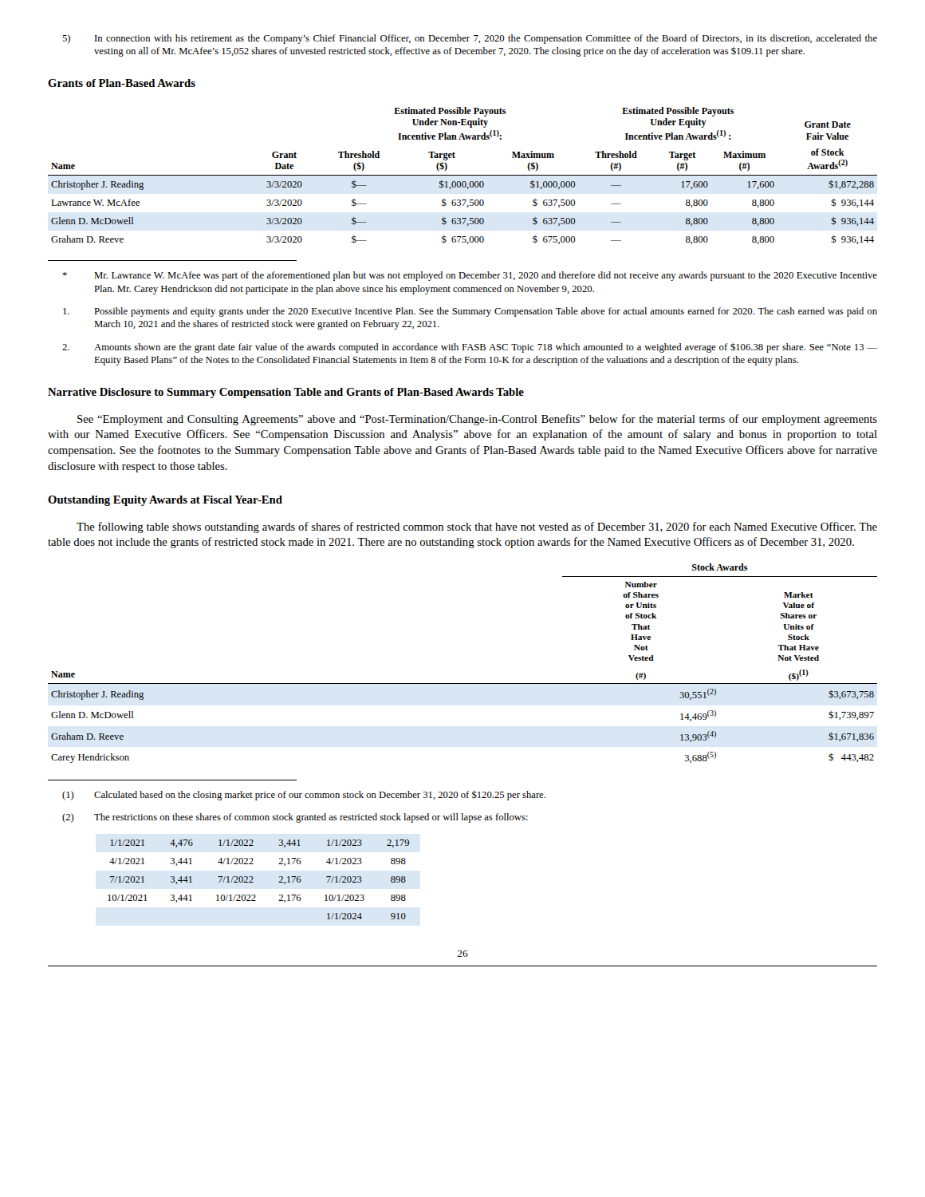5)
In connection with his retirement as the Company’s Chief Financial Officer, on December 7, 2020 the Compensation Committee of the Board of Directors, in its discretion, accelerated the vesting on all of Mr. McAfee’s 15,052 shares of unvested restricted stock, effective as of December 7, 2020. The closing price on the day of acceleration was $109.11 per share.
Grants of Plan-Based Awards
| | | Estimated Possible Payouts Under Non-Equity Incentive Plan Awards (1) : | Estimated Possible Payouts Under Equity Incentive Plan Awards (1) : | Grant Date Fair Value |
| Name | Grant Date | Threshold ($) | Target ($) | Maximum ($) | Threshold (#) | Target (#) | Maximum (#) | of Stock Awards (2) |
| Christopher J. Reading | 3/3/2020 | $— | $1,000,000 | $1,000,000 | — | 17,600 | 17,600 | $1,872,288 |
| Lawrance W. McAfee | 3/3/2020 | $— | $ 637,500 | $ 637,500 | — | 8,800 | 8,800 | $ 936,144 |
| Glenn D. McDowell | 3/3/2020 | $— | $ 637,500 | $ 637,500 | — | 8,800 | 8,800 | $ 936,144 |
| Graham D. Reeve | 3/3/2020 | $— | $ 675,000 | $ 675,000 | — | 8,800 | 8,800 | $ 936,144 |
*
Mr. Lawrance W. McAfee was part of the aforementioned plan but was not employed on December 31, 2020 and therefore did not receive any awards pursuant to the 2020 Executive Incentive Plan. Mr. Carey Hendrickson did not participate in the plan above since his employment commenced on November 9, 2020.
1.
Possible payments and equity grants under the 2020 Executive Incentive Plan. See the Summary Compensation Table above for actual amounts earned for 2020. The cash earned was paid on March 10, 2021 and the shares of restricted stock were granted on February 22, 2021.
2.
Amounts shown are the grant date fair value of the awards computed in accordance with FASB ASC Topic 718 which amounted to a weighted average of $106.38 per share. See “Note 13 — Equity Based Plans” of the Notes to the Consolidated Financial Statements in Item 8 of the Form 10-K for a description of the valuations and a description of the equity plans.
Narrative Disclosure to Summary Compensation Table and Grants of Plan-Based Awards Table
See “Employment and Consulting Agreements” above and “Post-Termination/Change-in-Control Benefits” below for the material terms of our employment agreements with our Named Executive Officers. See “Compensation Discussion and Analysis” above for an explanation of the amount of salary and bonus in proportion to total compensation. See the footnotes to the Summary Compensation Table above and Grants of Plan-Based Awards table paid to the Named Executive Officers above for narrative disclosure with respect to those tables.
Outstanding Equity Awards at Fiscal Year-End
The following table shows outstanding awards of shares of restricted common stock that have not vested as of December 31, 2020 for each Named Executive Officer. The table does not include the grants of restricted stock made in 2021. There are no outstanding stock option awards for the Named Executive Officers as of December 31, 2020.
| | Stock Awards |
| | Number of Shares or Units of Stock That Have Not Vested | Market Value of Shares or Units of Stock That Have Not Vested |
| Name | (#) | ($) (1) |
| Christopher J. Reading | 30,551 (2) | $3,673,758 |
| Glenn D. McDowell | 14,469 (3) | $1,739,897 |
| Graham D. Reeve | 13,903 (4) | $1,671,836 |
| Carey Hendrickson | 3,688 (5) | $ 443,482 |
(1)
Calculated based on the closing market price of our common stock on December 31, 2020 of $120.25 per share.
(2)
The restrictions on these shares of common stock granted as restricted stock lapsed or will lapse as follows:
| 1/1/2021 | 4,476 | 1/1/2022 | 3,441 | 1/1/2023 | 2,179 |
| 4/1/2021 | 3,441 | 4/1/2022 | 2,176 | 4/1/2023 | 898 |
| 7/1/2021 | 3,441 | 7/1/2022 | 2,176 | 7/1/2023 | 898 |
| 10/1/2021 | 3,441 | 10/1/2022 | 2,176 | 10/1/2023 | 898 |
| | | | | 1/1/2024 | 910 |
26